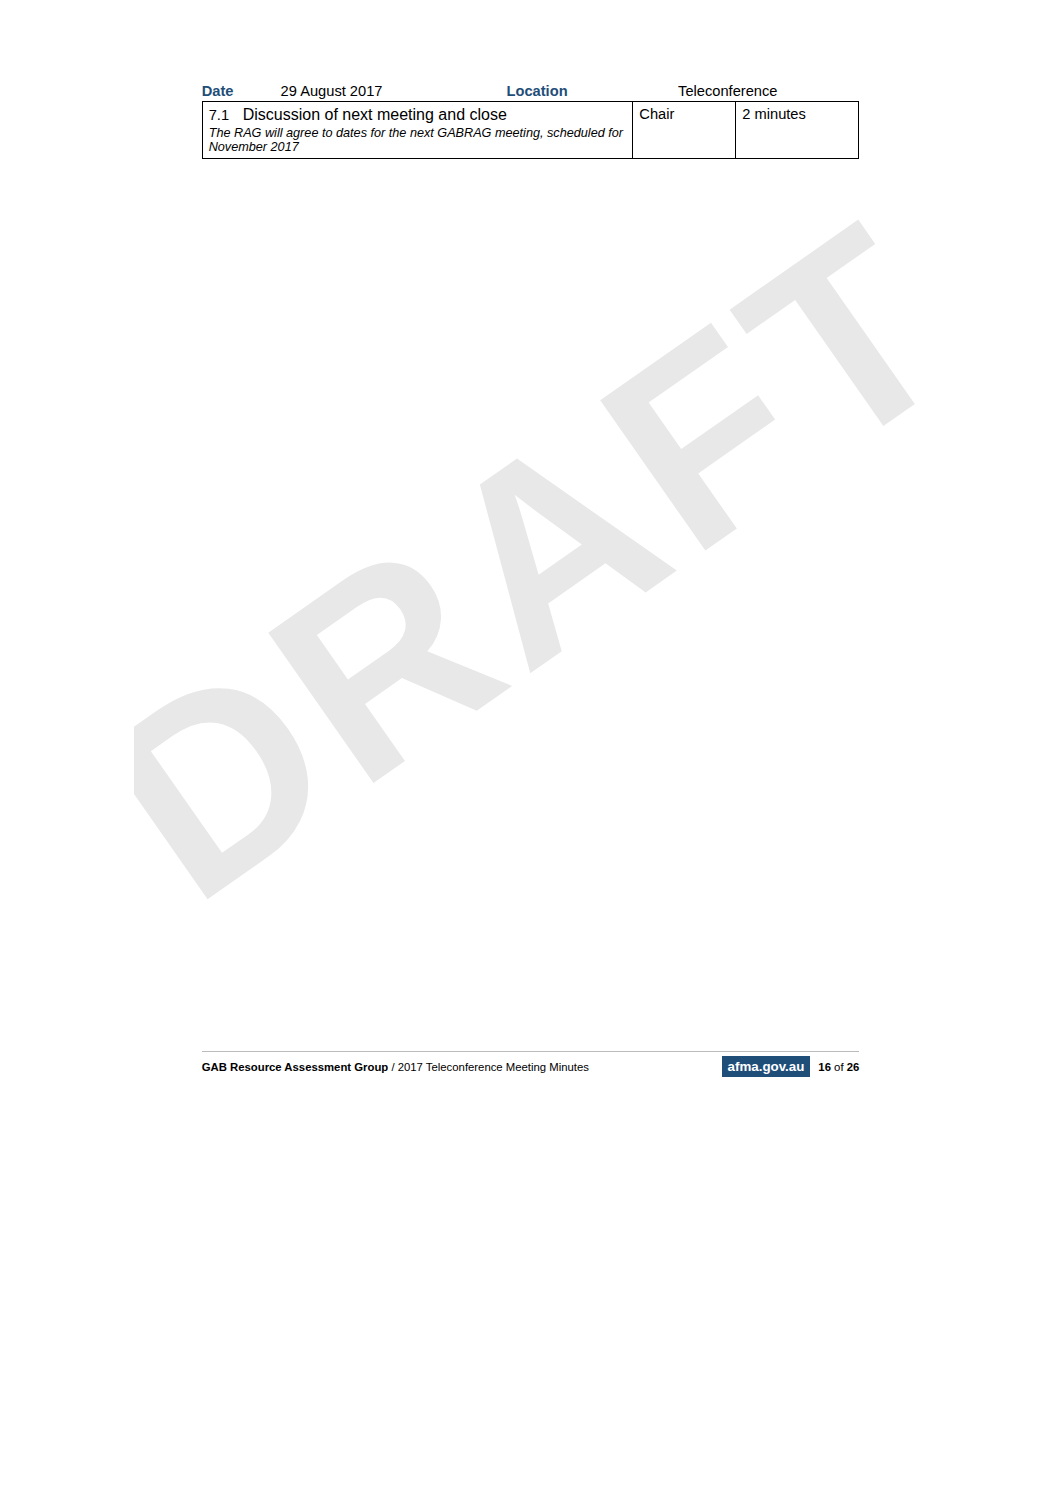DRAFT
| Date | 29 August 2017 | Location | Teleconference |
| 7.1 Discussion of next meeting and close The RAG will agree to dates for the next GABRAG meeting, scheduled for November 2017 | Chair | 2 minutes |
GAB Resource Assessment Group / 2017 Teleconference Meeting Minutes
afma.gov.au 16 of 26